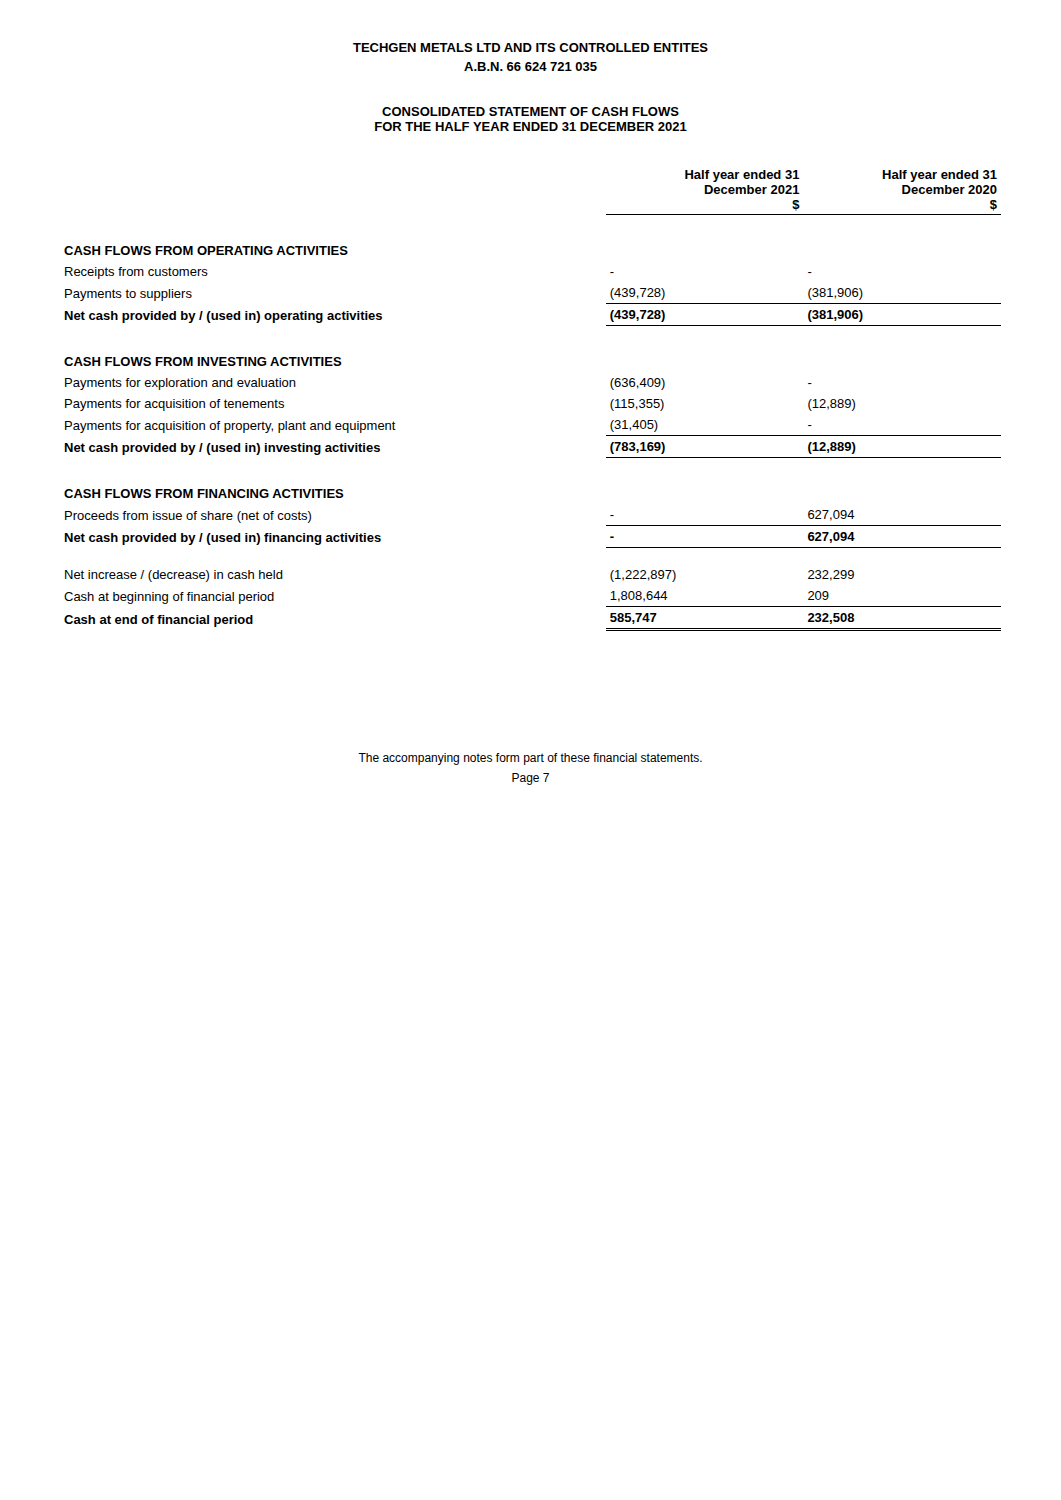TECHGEN METALS LTD AND ITS CONTROLLED ENTITES
A.B.N. 66 624 721 035
CONSOLIDATED STATEMENT OF CASH FLOWS
FOR THE HALF YEAR ENDED 31 DECEMBER 2021
| | Half year ended 31 December 2021 $ | Half year ended 31 December 2020 $ |
| --- | --- | --- |
| CASH FLOWS FROM OPERATING ACTIVITIES | | |
| Receipts from customers | - | - |
| Payments to suppliers | (439,728) | (381,906) |
| Net cash provided by / (used in) operating activities | (439,728) | (381,906) |
| CASH FLOWS FROM INVESTING ACTIVITIES | | |
| Payments for exploration and evaluation | (636,409) | - |
| Payments for acquisition of tenements | (115,355) | (12,889) |
| Payments for acquisition of property, plant and equipment | (31,405) | - |
| Net cash provided by / (used in) investing activities | (783,169) | (12,889) |
| CASH FLOWS FROM FINANCING ACTIVITIES | | |
| Proceeds from issue of share (net of costs) | - | 627,094 |
| Net cash provided by / (used in) financing activities | - | 627,094 |
| Net increase / (decrease) in cash held | (1,222,897) | 232,299 |
| Cash at beginning of financial period | 1,808,644 | 209 |
| Cash at end of financial period | 585,747 | 232,508 |
The accompanying notes form part of these financial statements.
Page 7